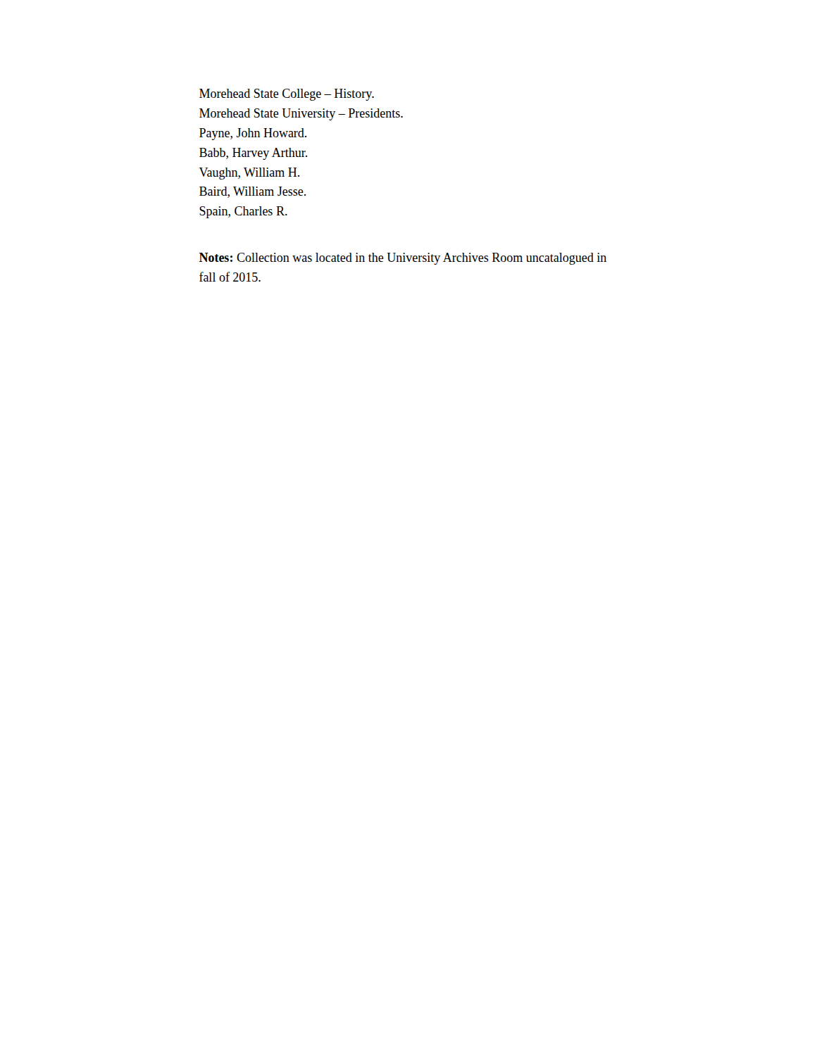Morehead State College – History.
Morehead State University – Presidents.
Payne, John Howard.
Babb, Harvey Arthur.
Vaughn, William H.
Baird, William Jesse.
Spain, Charles R.
Notes: Collection was located in the University Archives Room uncatalogued in fall of 2015.